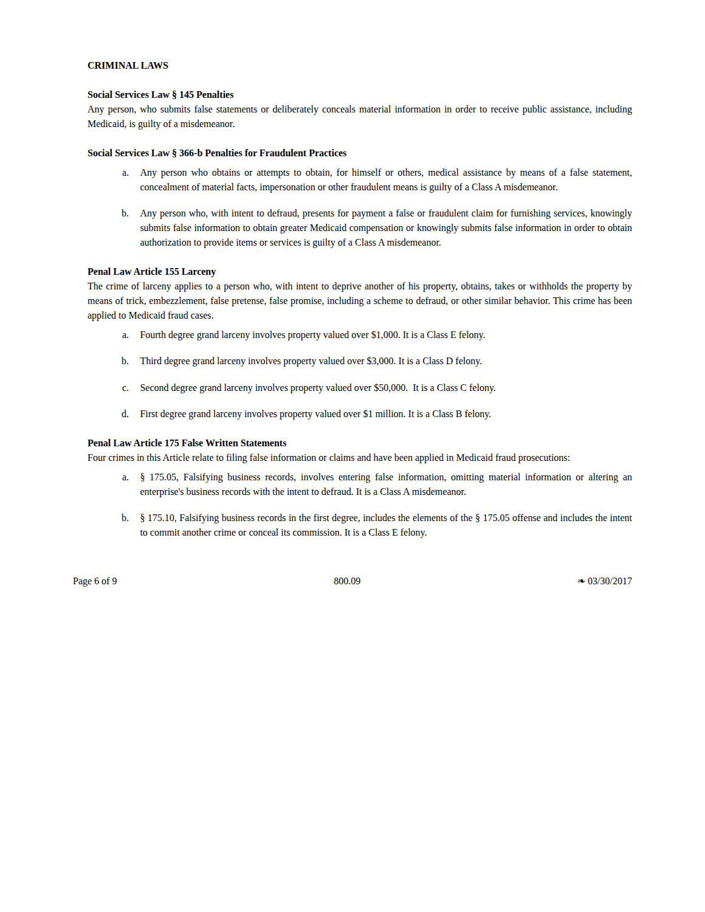CRIMINAL LAWS
Social Services Law § 145 Penalties
Any person, who submits false statements or deliberately conceals material information in order to receive public assistance, including Medicaid, is guilty of a misdemeanor.
Social Services Law § 366-b Penalties for Fraudulent Practices
Any person who obtains or attempts to obtain, for himself or others, medical assistance by means of a false statement, concealment of material facts, impersonation or other fraudulent means is guilty of a Class A misdemeanor.
Any person who, with intent to defraud, presents for payment a false or fraudulent claim for furnishing services, knowingly submits false information to obtain greater Medicaid compensation or knowingly submits false information in order to obtain authorization to provide items or services is guilty of a Class A misdemeanor.
Penal Law Article 155 Larceny
The crime of larceny applies to a person who, with intent to deprive another of his property, obtains, takes or withholds the property by means of trick, embezzlement, false pretense, false promise, including a scheme to defraud, or other similar behavior. This crime has been applied to Medicaid fraud cases.
Fourth degree grand larceny involves property valued over $1,000. It is a Class E felony.
Third degree grand larceny involves property valued over $3,000. It is a Class D felony.
Second degree grand larceny involves property valued over $50,000. It is a Class C felony.
First degree grand larceny involves property valued over $1 million. It is a Class B felony.
Penal Law Article 175 False Written Statements
Four crimes in this Article relate to filing false information or claims and have been applied in Medicaid fraud prosecutions:
§ 175.05, Falsifying business records, involves entering false information, omitting material information or altering an enterprise's business records with the intent to defraud. It is a Class A misdemeanor.
§ 175.10, Falsifying business records in the first degree, includes the elements of the § 175.05 offense and includes the intent to commit another crime or conceal its commission. It is a Class E felony.
Page 6 of 9
800.09
❧ 03/30/2017